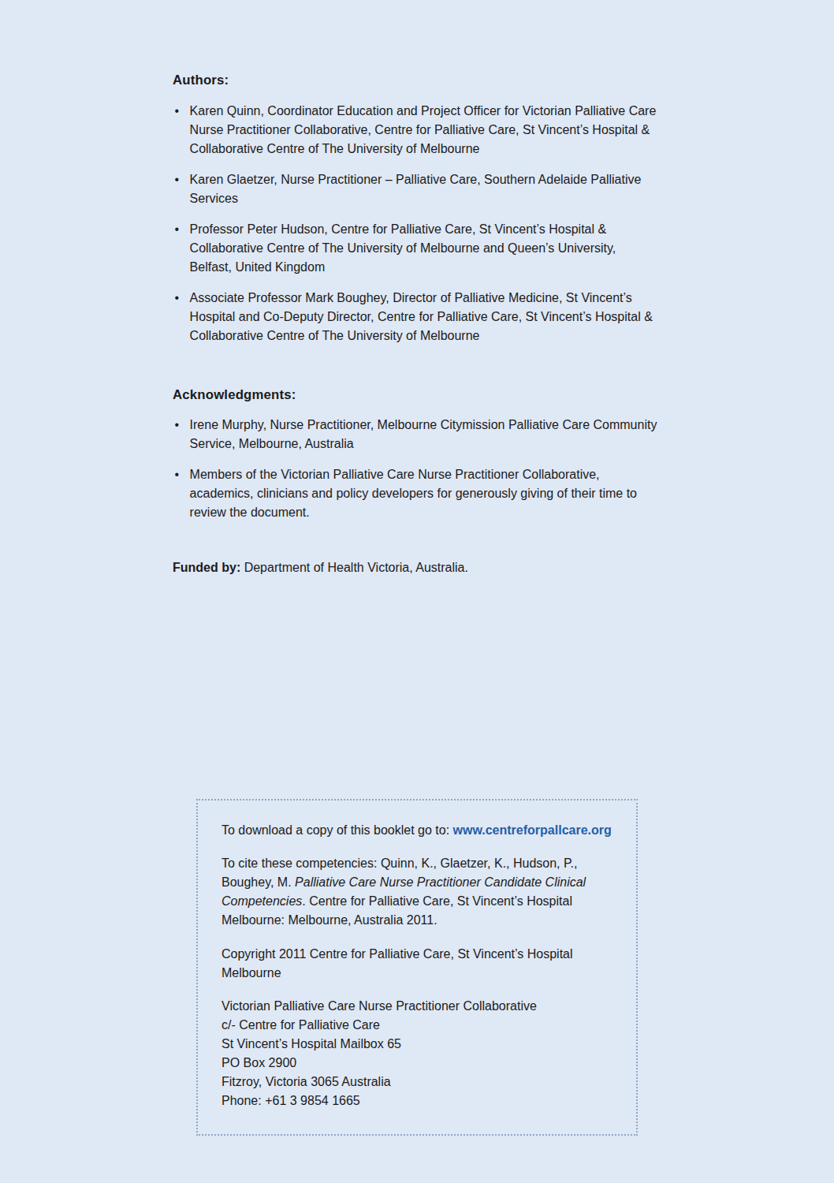Authors:
Karen Quinn, Coordinator Education and Project Officer for Victorian Palliative Care Nurse Practitioner Collaborative, Centre for Palliative Care, St Vincent’s Hospital & Collaborative Centre of The University of Melbourne
Karen Glaetzer, Nurse Practitioner – Palliative Care, Southern Adelaide Palliative Services
Professor Peter Hudson, Centre for Palliative Care, St Vincent’s Hospital & Collaborative Centre of The University of Melbourne and Queen’s University, Belfast, United Kingdom
Associate Professor Mark Boughey, Director of Palliative Medicine, St Vincent’s Hospital and Co-Deputy Director, Centre for Palliative Care, St Vincent’s Hospital & Collaborative Centre of The University of Melbourne
Acknowledgments:
Irene Murphy, Nurse Practitioner, Melbourne Citymission Palliative Care Community Service, Melbourne, Australia
Members of the Victorian Palliative Care Nurse Practitioner Collaborative, academics, clinicians and policy developers for generously giving of their time to review the document.
Funded by: Department of Health Victoria, Australia.
To download a copy of this booklet go to: www.centreforpallcare.org
To cite these competencies: Quinn, K., Glaetzer, K., Hudson, P., Boughey, M. Palliative Care Nurse Practitioner Candidate Clinical Competencies. Centre for Palliative Care, St Vincent’s Hospital Melbourne: Melbourne, Australia 2011.
Copyright 2011 Centre for Palliative Care, St Vincent’s Hospital Melbourne
Victorian Palliative Care Nurse Practitioner Collaborative
c/- Centre for Palliative Care
St Vincent’s Hospital Mailbox 65
PO Box 2900
Fitzroy, Victoria 3065 Australia
Phone: +61 3 9854 1665